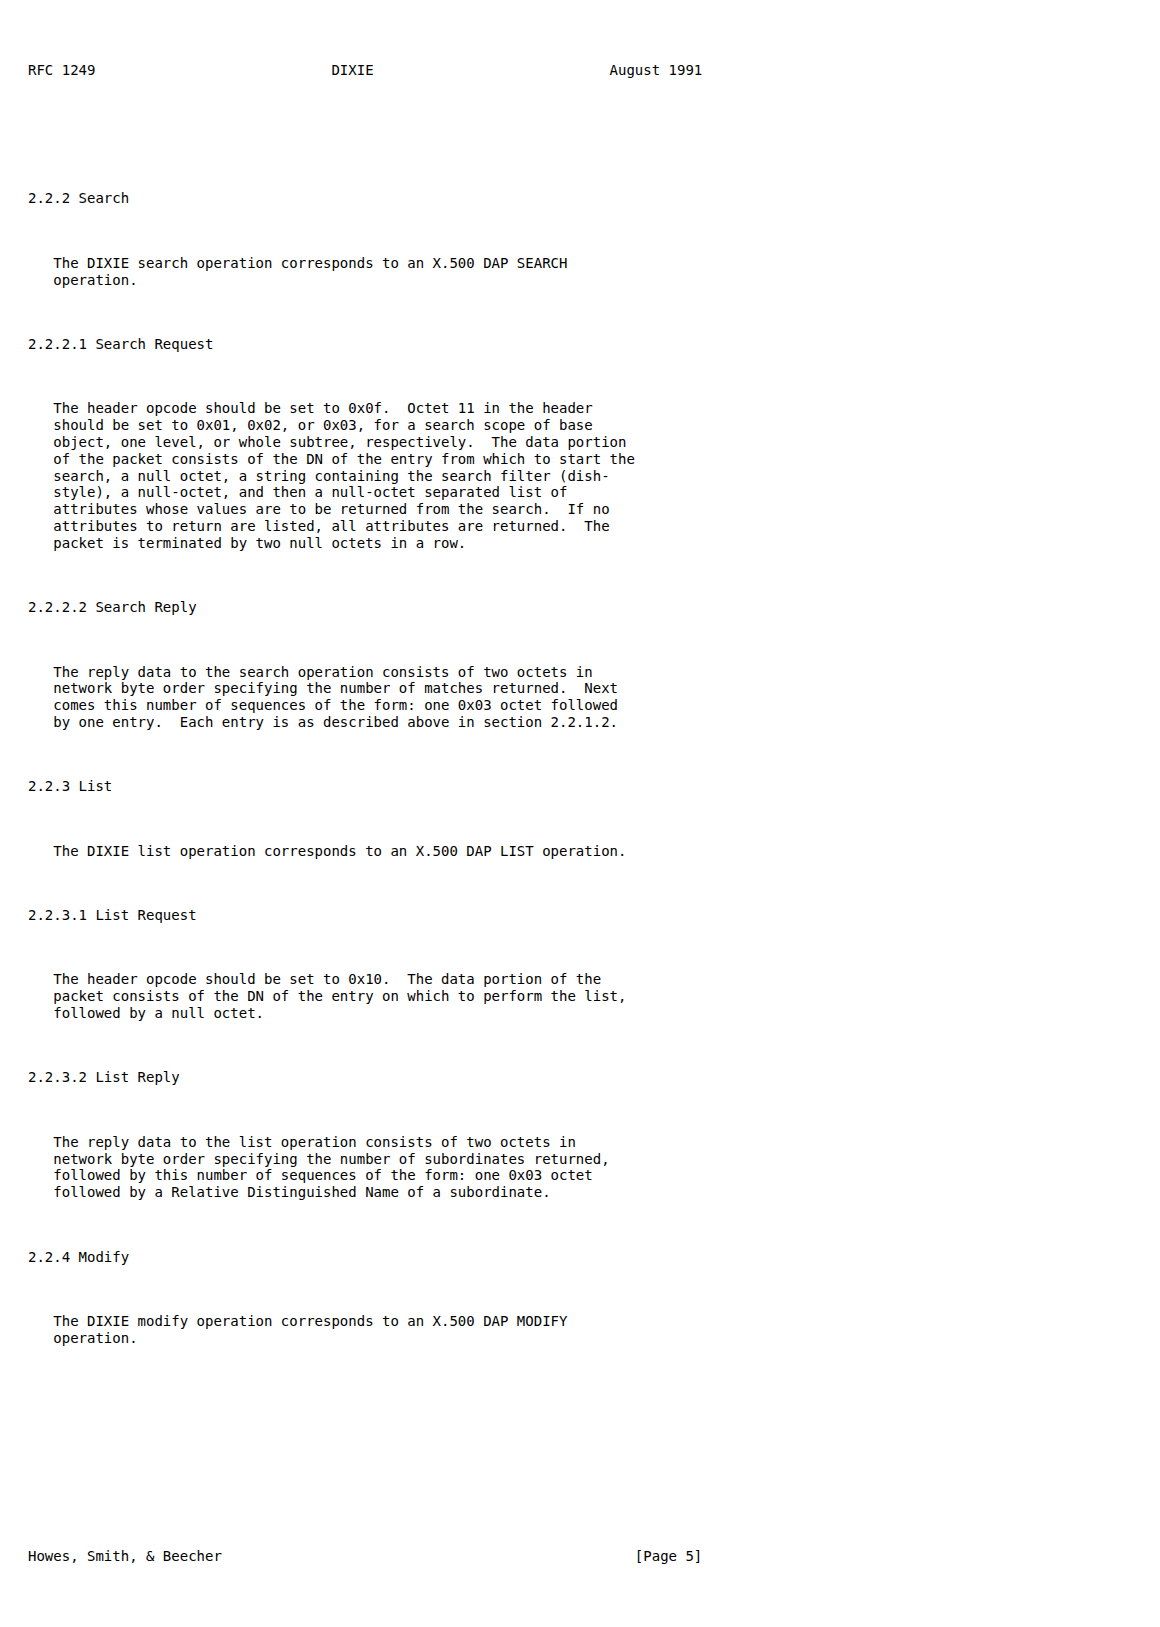RFC 1249 DIXIE August 1991
2.2.2 Search
The DIXIE search operation corresponds to an X.500 DAP SEARCH operation.
2.2.2.1 Search Request
The header opcode should be set to 0x0f. Octet 11 in the header should be set to 0x01, 0x02, or 0x03, for a search scope of base object, one level, or whole subtree, respectively. The data portion of the packet consists of the DN of the entry from which to start the search, a null octet, a string containing the search filter (dish- style), a null-octet, and then a null-octet separated list of attributes whose values are to be returned from the search. If no attributes to return are listed, all attributes are returned. The packet is terminated by two null octets in a row.
2.2.2.2 Search Reply
The reply data to the search operation consists of two octets in network byte order specifying the number of matches returned. Next comes this number of sequences of the form: one 0x03 octet followed by one entry. Each entry is as described above in section 2.2.1.2.
2.2.3 List
The DIXIE list operation corresponds to an X.500 DAP LIST operation.
2.2.3.1 List Request
The header opcode should be set to 0x10. The data portion of the packet consists of the DN of the entry on which to perform the list, followed by a null octet.
2.2.3.2 List Reply
The reply data to the list operation consists of two octets in network byte order specifying the number of subordinates returned, followed by this number of sequences of the form: one 0x03 octet followed by a Relative Distinguished Name of a subordinate.
2.2.4 Modify
The DIXIE modify operation corresponds to an X.500 DAP MODIFY operation.
Howes, Smith, & Beecher[Page 5]